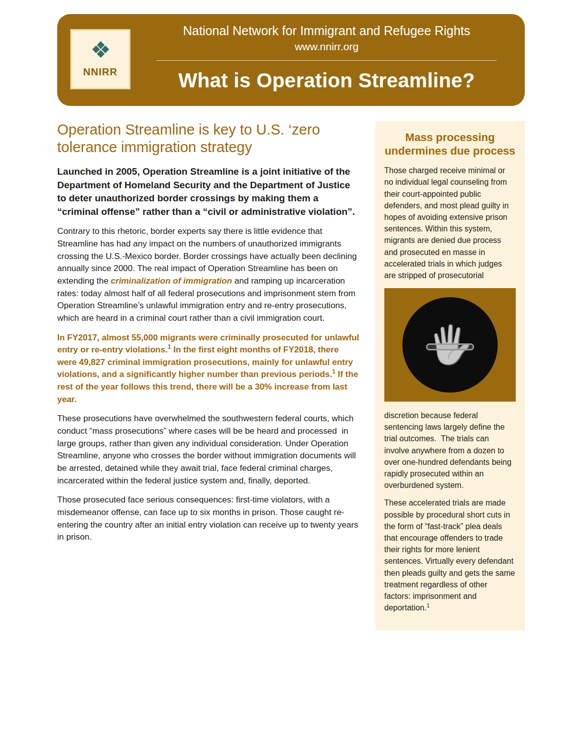❖
NNIRR
National Network for Immigrant and Refugee Rights
www.nnirr.org
What is Operation Streamline?
Operation Streamline is key to U.S. ‘zero tolerance immigration strategy
Launched in 2005, Operation Streamline is a joint initiative of the Department of Homeland Security and the Department of Justice to deter unauthorized border crossings by making them a “criminal offense” rather than a “civil or administrative violation”.
Contrary to this rhetoric, border experts say there is little evidence that Streamline has had any impact on the numbers of unauthorized immigrants crossing the U.S.-Mexico border. Border crossings have actually been declining annually since 2000. The real impact of Operation Streamline has been on extending the criminalization of immigration and ramping up incarceration rates: today almost half of all federal prosecutions and imprisonment stem from Operation Streamline’s unlawful immigration entry and re-entry prosecutions, which are heard in a criminal court rather than a civil immigration court.
In FY2017, almost 55,000 migrants were criminally prosecuted for unlawful entry or re-entry violations.1 In the first eight months of FY2018, there were 49,827 criminal immigration prosecutions, mainly for unlawful entry violations, and a significantly higher number than previous periods.1 If the rest of the year follows this trend, there will be a 30% increase from last year.
These prosecutions have overwhelmed the southwestern federal courts, which conduct “mass prosecutions” where cases will be be heard and processed in large groups, rather than given any individual consideration. Under Operation Streamline, anyone who crosses the border without immigration documents will be arrested, detained while they await trial, face federal criminal charges, incarcerated within the federal justice system and, finally, deported.
Those prosecuted face serious consequences: first-time violators, with a misdemeanor offense, can face up to six months in prison. Those caught re-entering the country after an initial entry violation can receive up to twenty years in prison.
Mass processing undermines due process
Those charged receive minimal or no individual legal counseling from their court-appointed public defenders, and most plead guilty in hopes of avoiding extensive prison sentences. Within this system, migrants are denied due process and prosecuted en masse in accelerated trials in which judges are stripped of prosecutorial
🖐
discretion because federal sentencing laws largely define the trial outcomes. The trials can involve anywhere from a dozen to over one-hundred defendants being rapidly prosecuted within an overburdened system.
These accelerated trials are made possible by procedural short cuts in the form of “fast-track” plea deals that encourage offenders to trade their rights for more lenient sentences. Virtually every defendant then pleads guilty and gets the same treatment regardless of other factors: imprisonment and deportation.1